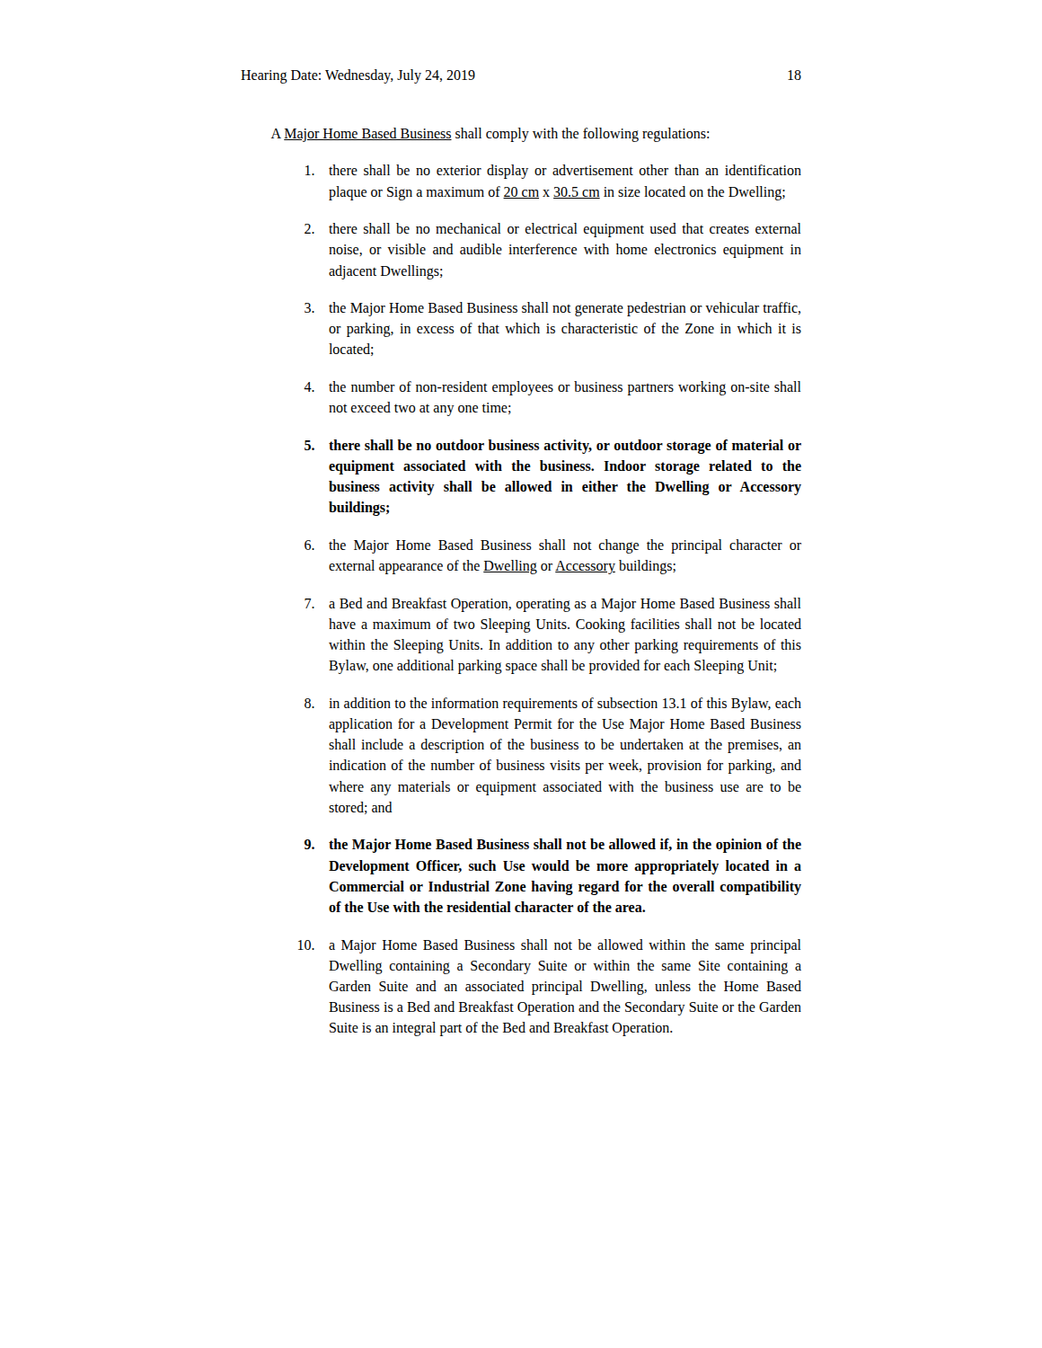Hearing Date: Wednesday, July 24, 2019 18
A Major Home Based Business shall comply with the following regulations:
there shall be no exterior display or advertisement other than an identification plaque or Sign a maximum of 20 cm x 30.5 cm in size located on the Dwelling;
there shall be no mechanical or electrical equipment used that creates external noise, or visible and audible interference with home electronics equipment in adjacent Dwellings;
the Major Home Based Business shall not generate pedestrian or vehicular traffic, or parking, in excess of that which is characteristic of the Zone in which it is located;
the number of non-resident employees or business partners working on-site shall not exceed two at any one time;
there shall be no outdoor business activity, or outdoor storage of material or equipment associated with the business. Indoor storage related to the business activity shall be allowed in either the Dwelling or Accessory buildings;
the Major Home Based Business shall not change the principal character or external appearance of the Dwelling or Accessory buildings;
a Bed and Breakfast Operation, operating as a Major Home Based Business shall have a maximum of two Sleeping Units. Cooking facilities shall not be located within the Sleeping Units. In addition to any other parking requirements of this Bylaw, one additional parking space shall be provided for each Sleeping Unit;
in addition to the information requirements of subsection 13.1 of this Bylaw, each application for a Development Permit for the Use Major Home Based Business shall include a description of the business to be undertaken at the premises, an indication of the number of business visits per week, provision for parking, and where any materials or equipment associated with the business use are to be stored; and
the Major Home Based Business shall not be allowed if, in the opinion of the Development Officer, such Use would be more appropriately located in a Commercial or Industrial Zone having regard for the overall compatibility of the Use with the residential character of the area.
a Major Home Based Business shall not be allowed within the same principal Dwelling containing a Secondary Suite or within the same Site containing a Garden Suite and an associated principal Dwelling, unless the Home Based Business is a Bed and Breakfast Operation and the Secondary Suite or the Garden Suite is an integral part of the Bed and Breakfast Operation.